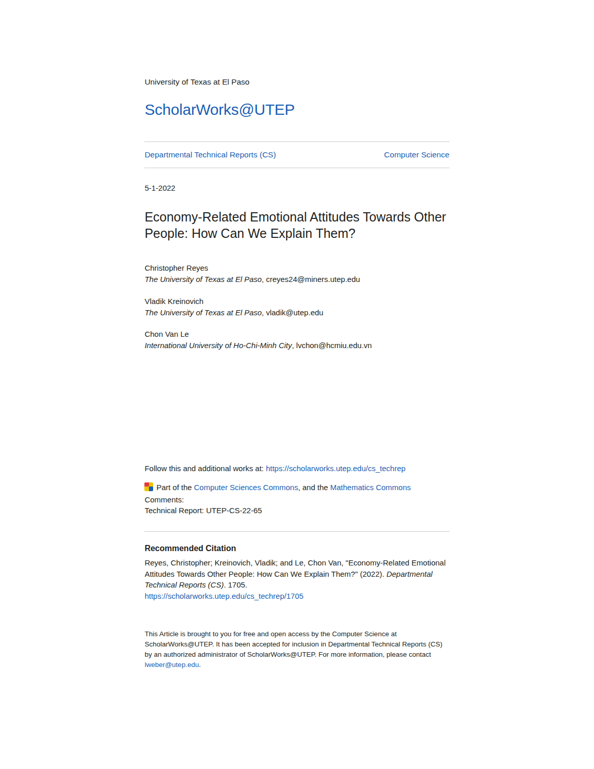University of Texas at El Paso
ScholarWorks@UTEP
Departmental Technical Reports (CS) Computer Science
5-1-2022
Economy-Related Emotional Attitudes Towards Other People: How Can We Explain Them?
Christopher Reyes The University of Texas at El Paso, creyes24@miners.utep.edu
Vladik Kreinovich The University of Texas at El Paso, vladik@utep.edu
Chon Van Le International University of Ho-Chi-Minh City, lvchon@hcmiu.edu.vn
Follow this and additional works at: https://scholarworks.utep.edu/cs_techrep
Part of the Computer Sciences Commons, and the Mathematics Commons
Comments:
Technical Report: UTEP-CS-22-65
Recommended Citation
Reyes, Christopher; Kreinovich, Vladik; and Le, Chon Van, "Economy-Related Emotional Attitudes Towards Other People: How Can We Explain Them?" (2022). Departmental Technical Reports (CS). 1705.
https://scholarworks.utep.edu/cs_techrep/1705
This Article is brought to you for free and open access by the Computer Science at ScholarWorks@UTEP. It has been accepted for inclusion in Departmental Technical Reports (CS) by an authorized administrator of ScholarWorks@UTEP. For more information, please contact lweber@utep.edu.